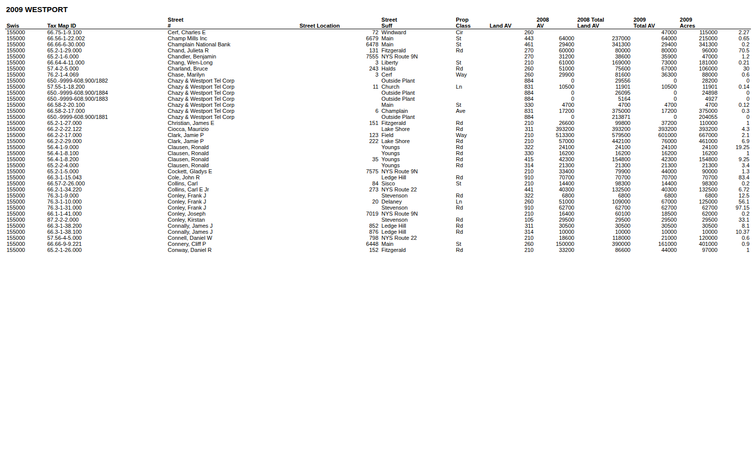2009 WESTPORT
| | | Street | | Street | Prop | | 2008 | 2008 Total | 2009 | 2009 | |
| --- | --- | --- | --- | --- | --- | --- | --- | --- | --- | --- | --- |
| Swis | Tax Map ID | # | Street Location | Suff | Class | Land AV | AV | Land AV | Total AV | Acres | |
| 155000 | 66.75-1-9.100 | Cerf, Charles E | 72 | Windward | Cir | 260 | | | 47000 | 115000 | 2.27 |
| 155000 | 66.56-1-22.002 | Champ Mills Inc | 6679 | Main | St | 443 | 64000 | 237000 | 64000 | 215000 | 0.65 |
| 155000 | 66.66-6-30.000 | Champlain National Bank | 6478 | Main | St | 461 | 29400 | 341300 | 29400 | 341300 | 0.2 |
| 155000 | 65.2-1-29.000 | Chand, Julieta R | 131 | Fitzgerald | Rd | 270 | 60000 | 80000 | 80000 | 96000 | 70.5 |
| 155000 | 65.2-1-6.000 | Chandler, Benjamin | 7555 | NYS Route 9N | | 270 | 31200 | 38600 | 35900 | 47000 | 1.2 |
| 155000 | 66.64-4-11.000 | Chang, Wen-Long | 3 | Liberty | St | 210 | 61000 | 169000 | 73000 | 181000 | 0.21 |
| 155000 | 57.4-2-5.000 | Charland, Bruce | 243 | Halds | Rd | 260 | 51000 | 75600 | 67000 | 106000 | 30 |
| 155000 | 76.2-1-4.069 | Chase, Marilyn | 3 | Cerf | Way | 260 | 29900 | 81600 | 36300 | 88000 | 0.6 |
| 155000 | 650.-9999-608.900/1882 | Chazy & Westport Tel Corp | | Outside Plant | | 884 | 0 | 29556 | 0 | 28200 | 0 |
| 155000 | 57.55-1-18.200 | Chazy & Westport Tel Corp | 11 | Church | Ln | 831 | 10500 | 11901 | 10500 | 11901 | 0.14 |
| 155000 | 650.-9999-608.900/1884 | Chazy & Westport Tel Corp | | Outside Plant | | 884 | 0 | 26095 | 0 | 24898 | 0 |
| 155000 | 650.-9999-608.900/1883 | Chazy & Westport Tel Corp | | Outside Plant | | 884 | 0 | 5164 | 0 | 4927 | 0 |
| 155000 | 66.58-2-20.100 | Chazy & Westport Tel Corp | | Main | St | 330 | 4700 | 4700 | 4700 | 4700 | 0.12 |
| 155000 | 66.58-2-17.000 | Chazy & Westport Tel Corp | 6 | Champlain | Ave | 831 | 17200 | 375000 | 17200 | 375000 | 0.3 |
| 155000 | 650.-9999-608.900/1881 | Chazy & Westport Tel Corp | | Outside Plant | | 884 | 0 | 213871 | 0 | 204055 | 0 |
| 155000 | 65.2-1-27.000 | Christian, James E | 151 | Fitzgerald | Rd | 210 | 26600 | 99800 | 37200 | 110000 | 1 |
| 155000 | 66.2-2-22.122 | Ciocca, Maurizio | | Lake Shore | Rd | 311 | 393200 | 393200 | 393200 | 393200 | 4.3 |
| 155000 | 66.2-2-17.000 | Clark, Jamie P | 123 | Field | Way | 210 | 513300 | 579500 | 601000 | 667000 | 2.1 |
| 155000 | 66.2-2-29.000 | Clark, Jamie P | 222 | Lake Shore | Rd | 210 | 57000 | 442100 | 76000 | 461000 | 6.9 |
| 155000 | 56.4-1-9.000 | Clausen, Ronald | | Youngs | Rd | 322 | 24100 | 24100 | 24100 | 24100 | 19.25 |
| 155000 | 56.4-1-8.100 | Clausen, Ronald | | Youngs | Rd | 330 | 16200 | 16200 | 16200 | 16200 | 1 |
| 155000 | 56.4-1-8.200 | Clausen, Ronald | 35 | Youngs | Rd | 415 | 42300 | 154800 | 42300 | 154800 | 9.25 |
| 155000 | 65.2-2-4.000 | Clausen, Ronald | | Youngs | Rd | 314 | 21300 | 21300 | 21300 | 21300 | 3.4 |
| 155000 | 65.2-1-5.000 | Cockett, Gladys E | 7575 | NYS Route 9N | | 210 | 33400 | 79900 | 44000 | 90000 | 1.3 |
| 155000 | 66.3-1-15.043 | Cole, John R | | Ledge Hill | Rd | 910 | 70700 | 70700 | 70700 | 70700 | 83.4 |
| 155000 | 66.57-2-26.000 | Collins, Carl | 84 | Sisco | St | 210 | 14400 | 98300 | 14400 | 98300 | 0.2 |
| 155000 | 66.2-1-34.220 | Collins, Carl E Jr | 273 | NYS Route 22 | | 441 | 40300 | 132500 | 40300 | 132500 | 6.72 |
| 155000 | 76.3-1-9.000 | Conley, Frank J | | Stevenson | Rd | 322 | 6800 | 6800 | 6800 | 6800 | 12.5 |
| 155000 | 76.3-1-10.000 | Conley, Frank J | 20 | Delaney | Ln | 260 | 51000 | 109000 | 67000 | 125000 | 56.1 |
| 155000 | 76.3-1-31.000 | Conley, Frank J | | Stevenson | Rd | 910 | 62700 | 62700 | 62700 | 62700 | 97.15 |
| 155000 | 66.1-1-41.000 | Conley, Joseph | 7019 | NYS Route 9N | | 210 | 16400 | 60100 | 18500 | 62000 | 0.2 |
| 155000 | 87.2-2-2.000 | Conley, Kirstan | | Stevenson | Rd | 105 | 29500 | 29500 | 29500 | 29500 | 33.1 |
| 155000 | 66.3-1-38.200 | Connally, James J | 852 | Ledge Hill | Rd | 311 | 30500 | 30500 | 30500 | 30500 | 8.1 |
| 155000 | 66.3-1-38.100 | Connally, James J | 876 | Ledge Hill | Rd | 314 | 10000 | 10000 | 10000 | 10000 | 10.37 |
| 155000 | 57.56-4-5.000 | Connell, Daniel W | 798 | NYS Route 22 | | 210 | 18600 | 118000 | 21000 | 120000 | 0.6 |
| 155000 | 66.66-9-9.221 | Connery, Cliff P | 6448 | Main | St | 260 | 150000 | 390000 | 161000 | 401000 | 0.9 |
| 155000 | 65.2-1-26.000 | Conway, Daniel R | 152 | Fitzgerald | Rd | 210 | 33200 | 86600 | 44000 | 97000 | 1 |